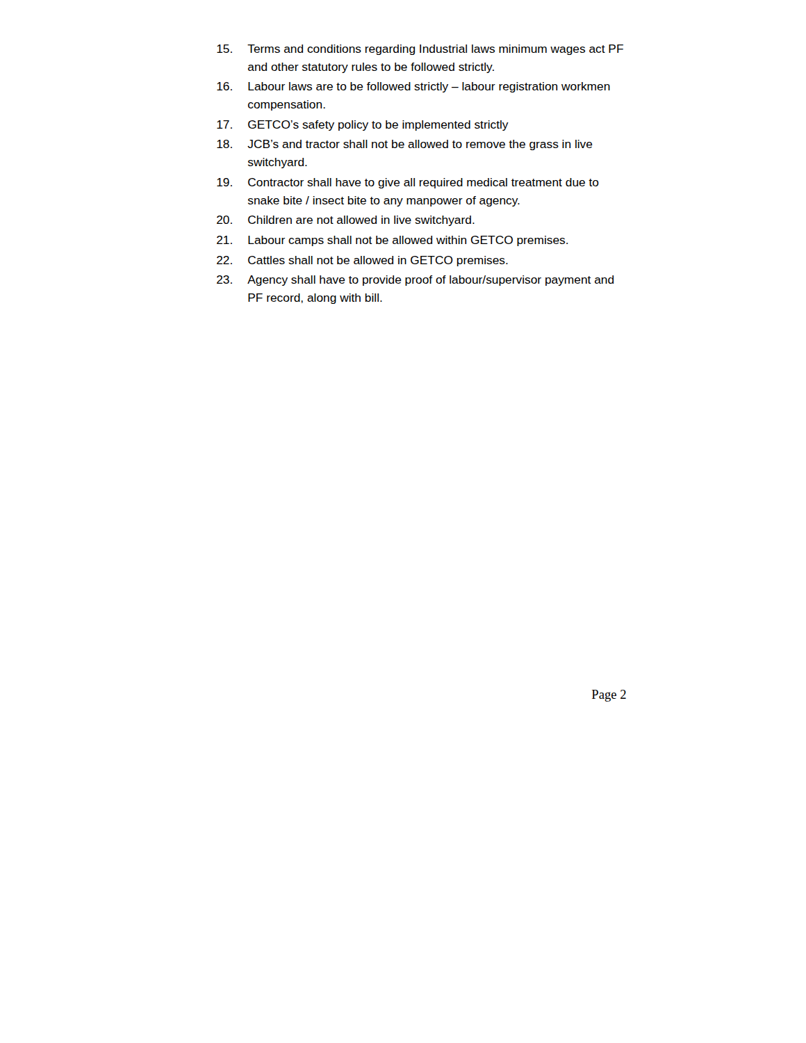15. Terms and conditions regarding Industrial laws minimum wages act PF and other statutory rules to be followed strictly.
16. Labour laws are to be followed strictly – labour registration workmen compensation.
17. GETCO’s safety policy to be implemented strictly
18. JCB’s and tractor shall not be allowed to remove the grass in live switchyard.
19. Contractor shall have to give all required medical treatment due to snake bite / insect bite to any manpower of agency.
20. Children are not allowed in live switchyard.
21. Labour camps shall not be allowed within GETCO premises.
22. Cattles shall not be allowed in GETCO premises.
23. Agency shall have to provide proof of labour/supervisor payment and PF record, along with bill.
Page 2